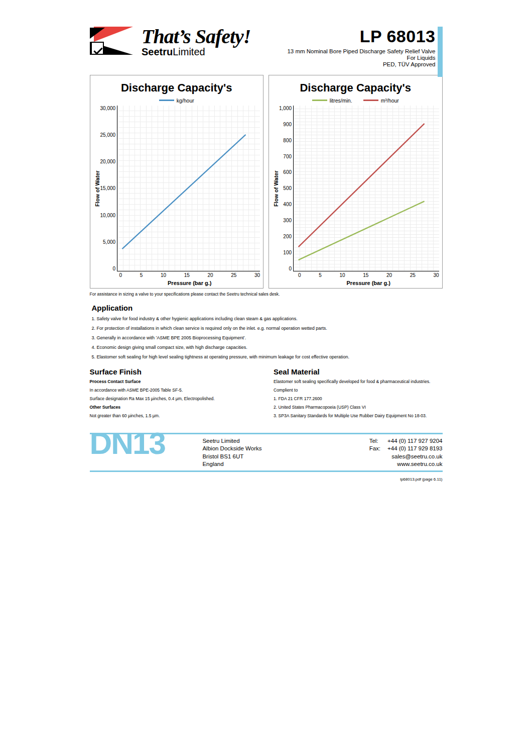That’s Safety!
SeetruLimited
LP 68013
13 mm Nominal Bore Piped Discharge Safety Relief Valve
For Liquids
PED, TÜV Approved
Discharge Capacity's
kg/hour
Flow of Water
30,000 25,000 20,000 15,000 10,000 5,000 0
051015202530
Pressure (bar g.)
Discharge Capacity's
litres/min.
m³/hour
Flow of Water
1,000 900 800 700 600 500 400 300 200 100 0
051015202530
Pressure (bar g.)
For assistance in sizing a valve to your specifications please contact the Seetru technical sales desk.
Application
1. Safety valve for food industry & other hygienic applications including clean steam & gas applications.
2. For protection of installations in which clean service is required only on the inlet. e.g. normal operation wetted parts.
3. Generally in accordance with ’ASME BPE 2005 Bioprocessing Equipment’.
4. Economic design giving small compact size, with high discharge capacities.
5. Elastomer soft sealing for high level sealing tightness at operating pressure, with minimum leakage for cost effective operation.
Surface Finish
Process Contact Surface
In accordance with ASME BPE-2005 Table SF-5.
Surface designation Ra Max 15 µinches, 0.4 µm, Electropolished.
Other Surfaces
Not greater than 60 µinches, 1.5 µm.
Seal Material
Elastomer soft sealing specifically developed for food & pharmaceutical industries.
Complient to
1. FDA 21 CFR 177.2600
2. United States Pharmacopoeia (USP) Class VI
3. SP3A Sanitary Standards for Multiple Use Rubber Dairy Equipment No 18-03.
DN13
Seetru Limited
Albion Dockside Works
Bristol BS1 6UT
England
| Tel: | +44 (0) 117 927 9204 |
| Fax: | +44 (0) 117 929 8193 |
| | sales@seetru.co.uk |
| | www.seetru.co.uk |
lp68013.pdf (page 6.11)